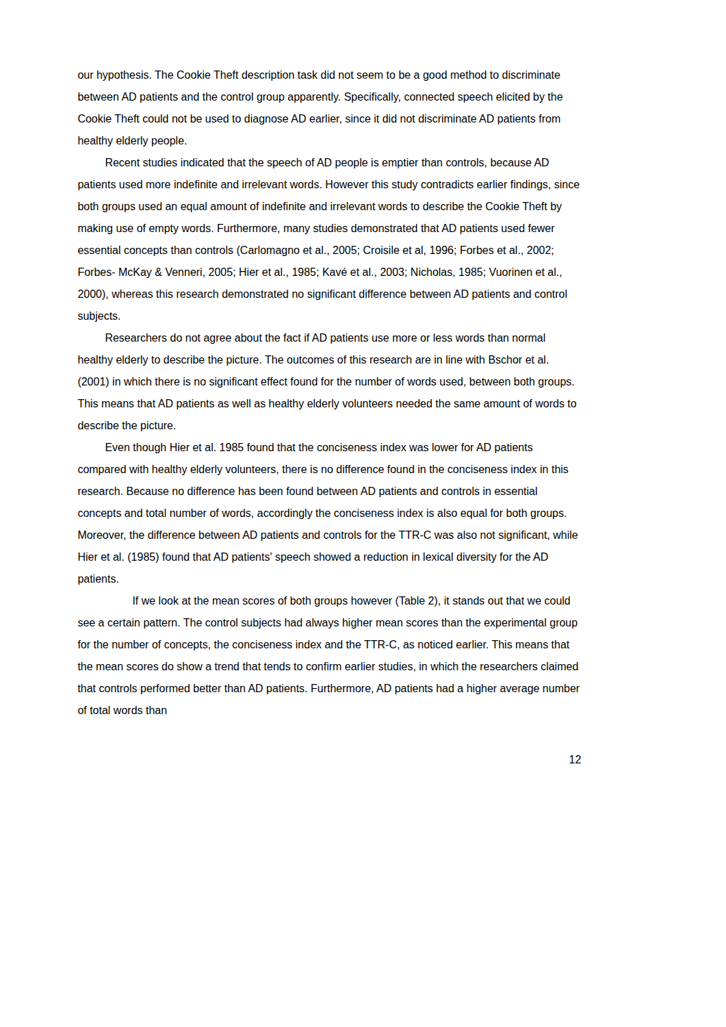our hypothesis. The Cookie Theft description task did not seem to be a good method to discriminate between AD patients and the control group apparently. Specifically, connected speech elicited by the Cookie Theft could not be used to diagnose AD earlier, since it did not discriminate AD patients from healthy elderly people.
Recent studies indicated that the speech of AD people is emptier than controls, because AD patients used more indefinite and irrelevant words. However this study contradicts earlier findings, since both groups used an equal amount of indefinite and irrelevant words to describe the Cookie Theft by making use of empty words. Furthermore, many studies demonstrated that AD patients used fewer essential concepts than controls (Carlomagno et al., 2005; Croisile et al, 1996; Forbes et al., 2002; Forbes- McKay & Venneri, 2005; Hier et al., 1985; Kavé et al., 2003; Nicholas, 1985; Vuorinen et al., 2000), whereas this research demonstrated no significant difference between AD patients and control subjects.
Researchers do not agree about the fact if AD patients use more or less words than normal healthy elderly to describe the picture. The outcomes of this research are in line with Bschor et al. (2001) in which there is no significant effect found for the number of words used, between both groups. This means that AD patients as well as healthy elderly volunteers needed the same amount of words to describe the picture.
Even though Hier et al. 1985 found that the conciseness index was lower for AD patients compared with healthy elderly volunteers, there is no difference found in the conciseness index in this research. Because no difference has been found between AD patients and controls in essential concepts and total number of words, accordingly the conciseness index is also equal for both groups. Moreover, the difference between AD patients and controls for the TTR-C was also not significant, while Hier et al. (1985) found that AD patients' speech showed a reduction in lexical diversity for the AD patients.
If we look at the mean scores of both groups however (Table 2), it stands out that we could see a certain pattern. The control subjects had always higher mean scores than the experimental group for the number of concepts, the conciseness index and the TTR-C, as noticed earlier. This means that the mean scores do show a trend that tends to confirm earlier studies, in which the researchers claimed that controls performed better than AD patients. Furthermore, AD patients had a higher average number of total words than
12